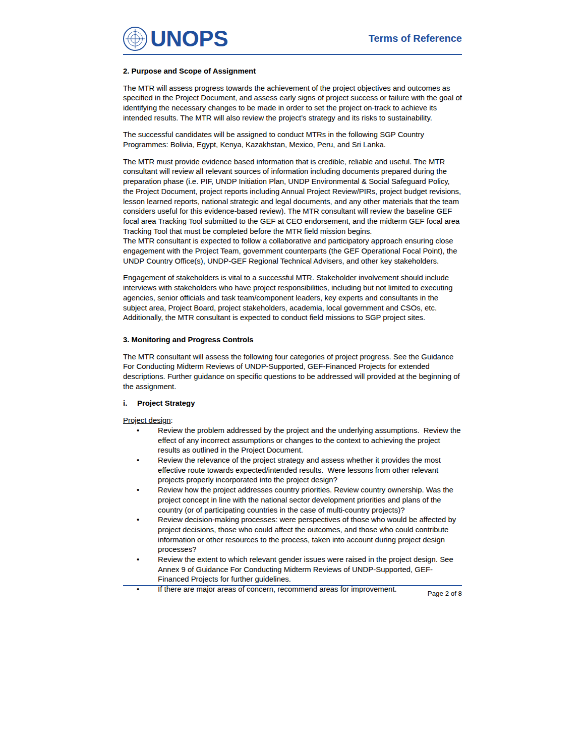UNOPS
Terms of Reference
2. Purpose and Scope of Assignment
The MTR will assess progress towards the achievement of the project objectives and outcomes as specified in the Project Document, and assess early signs of project success or failure with the goal of identifying the necessary changes to be made in order to set the project on-track to achieve its intended results. The MTR will also review the project’s strategy and its risks to sustainability.
The successful candidates will be assigned to conduct MTRs in the following SGP Country Programmes: Bolivia, Egypt, Kenya, Kazakhstan, Mexico, Peru, and Sri Lanka.
The MTR must provide evidence based information that is credible, reliable and useful. The MTR consultant will review all relevant sources of information including documents prepared during the preparation phase (i.e. PIF, UNDP Initiation Plan, UNDP Environmental & Social Safeguard Policy, the Project Document, project reports including Annual Project Review/PIRs, project budget revisions, lesson learned reports, national strategic and legal documents, and any other materials that the team considers useful for this evidence-based review). The MTR consultant will review the baseline GEF focal area Tracking Tool submitted to the GEF at CEO endorsement, and the midterm GEF focal area Tracking Tool that must be completed before the MTR field mission begins.
The MTR consultant is expected to follow a collaborative and participatory approach ensuring close engagement with the Project Team, government counterparts (the GEF Operational Focal Point), the UNDP Country Office(s), UNDP-GEF Regional Technical Advisers, and other key stakeholders.
Engagement of stakeholders is vital to a successful MTR. Stakeholder involvement should include interviews with stakeholders who have project responsibilities, including but not limited to executing agencies, senior officials and task team/component leaders, key experts and consultants in the subject area, Project Board, project stakeholders, academia, local government and CSOs, etc. Additionally, the MTR consultant is expected to conduct field missions to SGP project sites.
3. Monitoring and Progress Controls
The MTR consultant will assess the following four categories of project progress. See the Guidance For Conducting Midterm Reviews of UNDP-Supported, GEF-Financed Projects for extended descriptions. Further guidance on specific questions to be addressed will provided at the beginning of the assignment.
i.
Project Strategy
Project design:
•
Review the problem addressed by the project and the underlying assumptions. Review the effect of any incorrect assumptions or changes to the context to achieving the project results as outlined in the Project Document.
•
Review the relevance of the project strategy and assess whether it provides the most effective route towards expected/intended results. Were lessons from other relevant projects properly incorporated into the project design?
•
Review how the project addresses country priorities. Review country ownership. Was the project concept in line with the national sector development priorities and plans of the country (or of participating countries in the case of multi-country projects)?
•
Review decision-making processes: were perspectives of those who would be affected by project decisions, those who could affect the outcomes, and those who could contribute information or other resources to the process, taken into account during project design processes?
•
Review the extent to which relevant gender issues were raised in the project design. See Annex 9 of Guidance For Conducting Midterm Reviews of UNDP-Supported, GEF-Financed Projects for further guidelines.
•
If there are major areas of concern, recommend areas for improvement.
Page 2 of 8